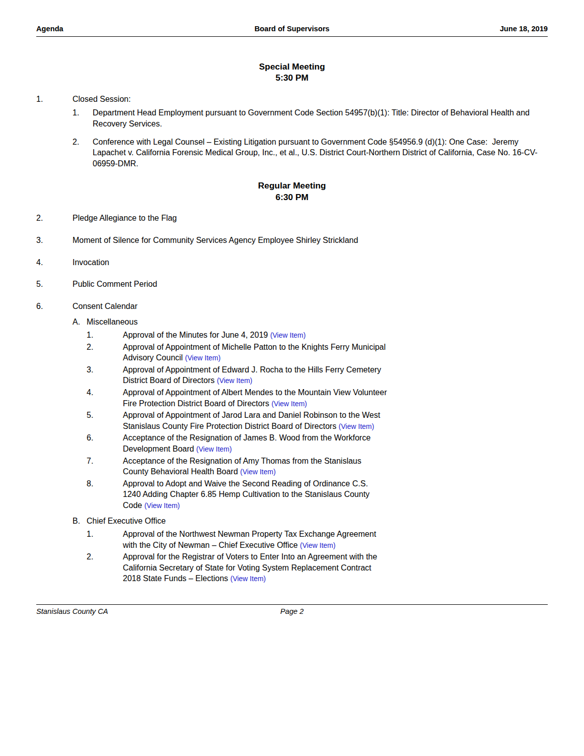Agenda
Board of Supervisors
June 18, 2019
Special Meeting5:30 PM
1. Closed Session:
1. Department Head Employment pursuant to Government Code Section 54957(b)(1): Title: Director of Behavioral Health and Recovery Services.
2. Conference with Legal Counsel – Existing Litigation pursuant to Government Code §54956.9 (d)(1): One Case: Jeremy Lapachet v. California Forensic Medical Group, Inc., et al., U.S. District Court-Northern District of California, Case No. 16-CV-06959-DMR.
Regular Meeting6:30 PM
2. Pledge Allegiance to the Flag
3. Moment of Silence for Community Services Agency Employee Shirley Strickland
4. Invocation
5. Public Comment Period
6. Consent Calendar
A. Miscellaneous
1. Approval of the Minutes for June 4, 2019 (View Item)
2. Approval of Appointment of Michelle Patton to the Knights Ferry Municipal Advisory Council (View Item)
3. Approval of Appointment of Edward J. Rocha to the Hills Ferry Cemetery District Board of Directors (View Item)
4. Approval of Appointment of Albert Mendes to the Mountain View Volunteer Fire Protection District Board of Directors (View Item)
5. Approval of Appointment of Jarod Lara and Daniel Robinson to the West Stanislaus County Fire Protection District Board of Directors (View Item)
6. Acceptance of the Resignation of James B. Wood from the Workforce Development Board (View Item)
7. Acceptance of the Resignation of Amy Thomas from the Stanislaus County Behavioral Health Board (View Item)
8. Approval to Adopt and Waive the Second Reading of Ordinance C.S. 1240 Adding Chapter 6.85 Hemp Cultivation to the Stanislaus County Code (View Item)
B. Chief Executive Office
1. Approval of the Northwest Newman Property Tax Exchange Agreement with the City of Newman – Chief Executive Office (View Item)
2. Approval for the Registrar of Voters to Enter Into an Agreement with the California Secretary of State for Voting System Replacement Contract 2018 State Funds – Elections (View Item)
Stanislaus County CA
Page 2